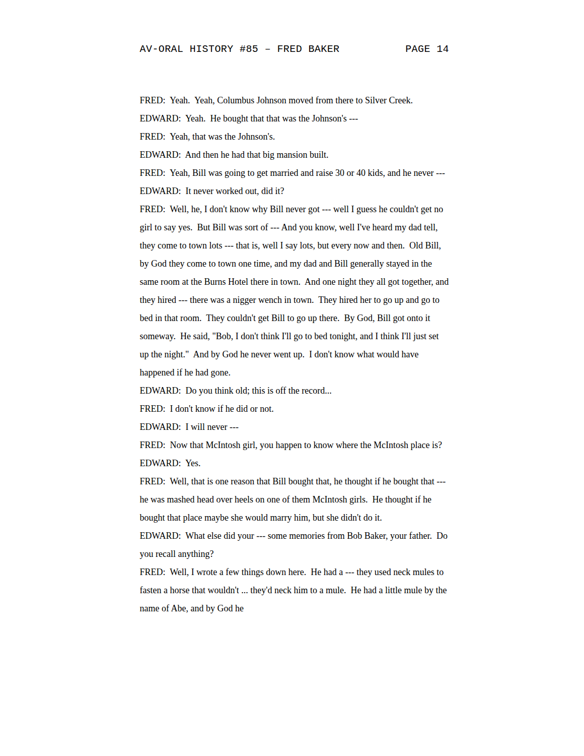AV-Oral History #85 – Fred Baker Page 14
Fred: Yeah. Yeah, Columbus Johnson moved from there to Silver Creek.
Edward: Yeah. He bought that that was the Johnson's ---
Fred: Yeah, that was the Johnson's.
Edward: And then he had that big mansion built.
Fred: Yeah, Bill was going to get married and raise 30 or 40 kids, and he never ---
Edward: It never worked out, did it?
Fred: Well, he, I don't know why Bill never got --- well I guess he couldn't get no girl to say yes. But Bill was sort of --- And you know, well I've heard my dad tell, they come to town lots --- that is, well I say lots, but every now and then. Old Bill, by God they come to town one time, and my dad and Bill generally stayed in the same room at the Burns Hotel there in town. And one night they all got together, and they hired --- there was a nigger wench in town. They hired her to go up and go to bed in that room. They couldn't get Bill to go up there. By God, Bill got onto it someway. He said, "Bob, I don't think I'll go to bed tonight, and I think I'll just set up the night." And by God he never went up. I don't know what would have happened if he had gone.
Edward: Do you think old; this is off the record...
Fred: I don't know if he did or not.
Edward: I will never ---
Fred: Now that McIntosh girl, you happen to know where the McIntosh place is?
Edward: Yes.
Fred: Well, that is one reason that Bill bought that, he thought if he bought that --- he was mashed head over heels on one of them McIntosh girls. He thought if he bought that place maybe she would marry him, but she didn't do it.
Edward: What else did your --- some memories from Bob Baker, your father. Do you recall anything?
Fred: Well, I wrote a few things down here. He had a --- they used neck mules to fasten a horse that wouldn't ... they'd neck him to a mule. He had a little mule by the name of Abe, and by God he